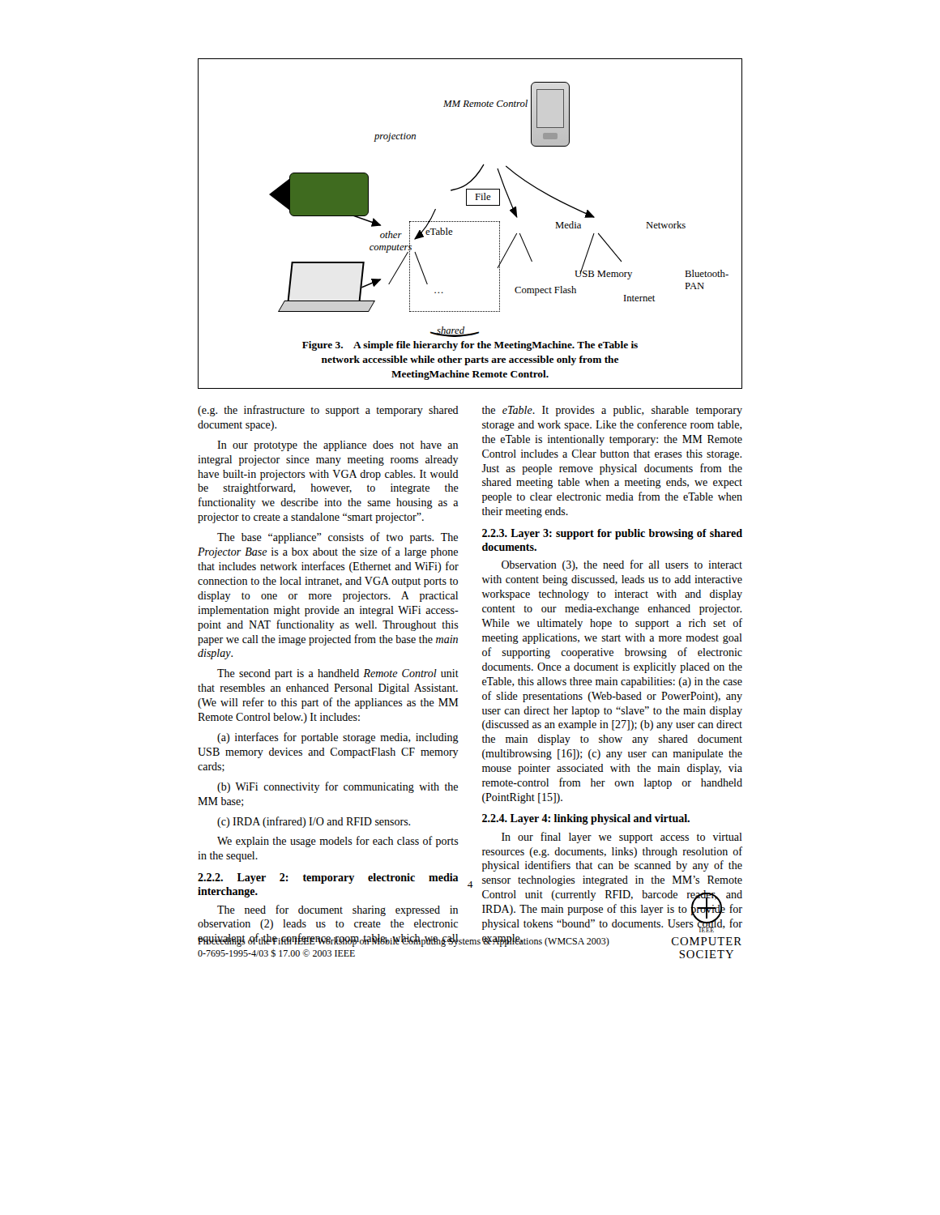MM Remote Control
projection
File
other
computers
eTable
…
⏝
shared
Media
Networks
USB Memory
Compect Flash
Bluetooth-PAN
Internet
Figure 3. A simple file hierarchy for the MeetingMachine. The eTable is
network accessible while other parts are accessible only from the
MeetingMachine Remote Control.
(e.g. the infrastructure to support a temporary shared document space).
In our prototype the appliance does not have an integral projector since many meeting rooms already have built-in projectors with VGA drop cables. It would be straightforward, however, to integrate the functionality we describe into the same housing as a projector to create a standalone “smart projector”.
The base “appliance” consists of two parts. The Projector Base is a box about the size of a large phone that includes network interfaces (Ethernet and WiFi) for connection to the local intranet, and VGA output ports to display to one or more projectors. A practical implementation might provide an integral WiFi access-point and NAT functionality as well. Throughout this paper we call the image projected from the base the main display.
The second part is a handheld Remote Control unit that resembles an enhanced Personal Digital Assistant. (We will refer to this part of the appliances as the MM Remote Control below.) It includes:
(a) interfaces for portable storage media, including USB memory devices and CompactFlash CF memory cards;
(b) WiFi connectivity for communicating with the MM base;
(c) IRDA (infrared) I/O and RFID sensors.
We explain the usage models for each class of ports in the sequel.
2.2.2. Layer 2: temporary electronic media interchange.
The need for document sharing expressed in observation (2) leads us to create the electronic equivalent of the conference room table, which we call the eTable. It provides a public, sharable temporary storage and work space. Like the conference room table, the eTable is intentionally temporary: the MM Remote Control includes a Clear button that erases this storage. Just as people remove physical documents from the shared meeting table when a meeting ends, we expect people to clear electronic media from the eTable when their meeting ends.
2.2.3. Layer 3: support for public browsing of shared documents.
Observation (3), the need for all users to interact with content being discussed, leads us to add interactive workspace technology to interact with and display content to our media-exchange enhanced projector. While we ultimately hope to support a rich set of meeting applications, we start with a more modest goal of supporting cooperative browsing of electronic documents. Once a document is explicitly placed on the eTable, this allows three main capabilities: (a) in the case of slide presentations (Web-based or PowerPoint), any user can direct her laptop to “slave” to the main display (discussed as an example in [27]); (b) any user can direct the main display to show any shared document (multibrowsing [16]); (c) any user can manipulate the mouse pointer associated with the main display, via remote-control from her own laptop or handheld (PointRight [15]).
2.2.4. Layer 4: linking physical and virtual.
In our final layer we support access to virtual resources (e.g. documents, links) through resolution of physical identifiers that can be scanned by any of the sensor technologies integrated in the MM’s Remote Control unit (currently RFID, barcode reader, and IRDA). The main purpose of this layer is to provide for physical tokens “bound” to documents. Users could, for example,
4
Proceedings of the Fifth IEEE Workshop on Mobile Computing Systems & Applications (WMCSA 2003)
0-7695-1995-4/03 $ 17.00 © 2003 IEEE
IEEE
COMPUTER
SOCIETY